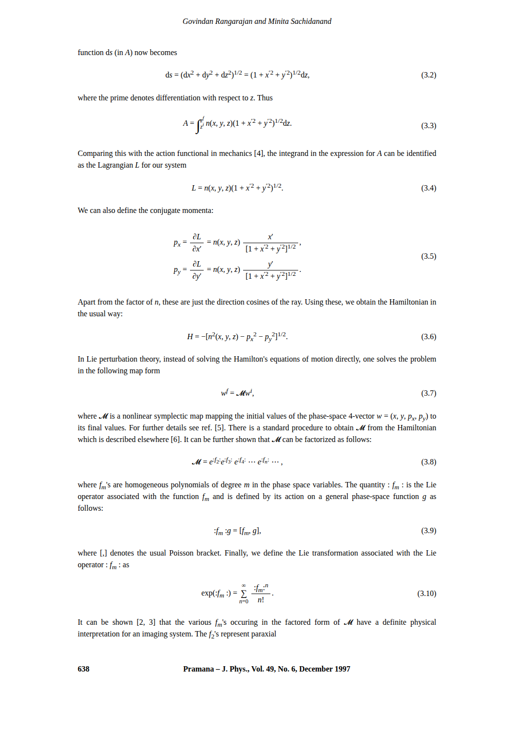Govindan Rangarajan and Minita Sachidanand
function ds (in A) now becomes
ds = (dx2 + dy2 + dz2)1/2 = (1 + x′2 + y′2)1/2dz, (3.2)
where the prime denotes differentiation with respect to z. Thus
A = ∫zf zi n(x, y, z)(1 + x′2 + y′2)1/2dz. (3.3)
Comparing this with the action functional in mechanics [4], the integrand in the expression for A can be identified as the Lagrangian L for our system
L = n(x, y, z)(1 + x′2 + y′2)1/2. (3.4)
We can also define the conjugate momenta:
px = ∂L∂x′ = n(x, y, z) x′[1 + x′2 + y′2]1/2,
py = ∂L∂y′ = n(x, y, z) y′[1 + x′2 + y′2]1/2.
(3.5)
Apart from the factor of n, these are just the direction cosines of the ray. Using these, we obtain the Hamiltonian in the usual way:
H = −[n2(x, y, z) − px2 − py2]1/2. (3.6)
In Lie perturbation theory, instead of solving the Hamilton's equations of motion directly, one solves the problem in the following map form
wf = 𝓜wi, (3.7)
where 𝓜 is a nonlinear symplectic map mapping the initial values of the phase-space 4-vector w = (x, y, px, py) to its final values. For further details see ref. [5]. There is a standard procedure to obtain 𝓜 from the Hamiltonian which is described elsewhere [6]. It can be further shown that 𝓜 can be factorized as follows:
𝓜 = e:f2:e:f3: e:f4: ⋯ e:fn: ⋯ , (3.8)
where fm's are homogeneous polynomials of degree m in the phase space variables. The quantity : fm : is the Lie operator associated with the function fm and is defined by its action on a general phase-space function g as follows:
:fm :g = [fm, g], (3.9)
where [,] denotes the usual Poisson bracket. Finally, we define the Lie transformation associated with the Lie operator : fm : as
exp(:fm :) = ∞∑n=0 :fm:n n!. (3.10)
It can be shown [2, 3] that the various fm's occuring in the factored form of 𝓜 have a definite physical interpretation for an imaging system. The f2's represent paraxial
638 Pramana – J. Phys., Vol. 49, No. 6, December 1997